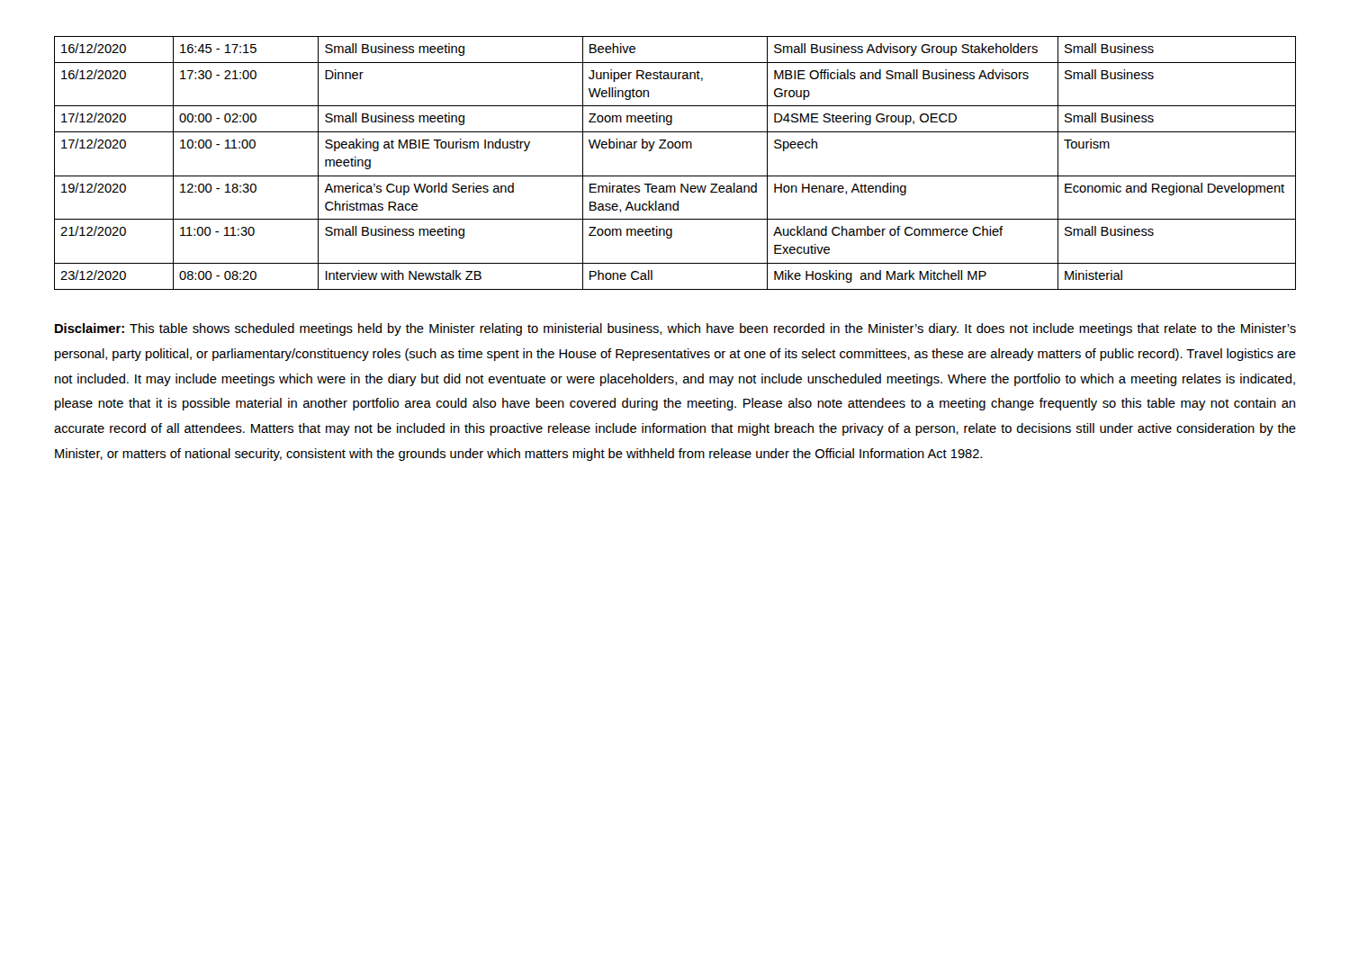| 16/12/2020 | 16:45 - 17:15 | Small Business meeting | Beehive | Small Business Advisory Group Stakeholders | Small Business |
| 16/12/2020 | 17:30 - 21:00 | Dinner | Juniper Restaurant, Wellington | MBIE Officials and Small Business Advisors Group | Small Business |
| 17/12/2020 | 00:00 - 02:00 | Small Business meeting | Zoom meeting | D4SME Steering Group, OECD | Small Business |
| 17/12/2020 | 10:00 - 11:00 | Speaking at MBIE Tourism Industry meeting | Webinar by Zoom | Speech | Tourism |
| 19/12/2020 | 12:00 - 18:30 | America’s Cup World Series and Christmas Race | Emirates Team New Zealand Base, Auckland | Hon Henare, Attending | Economic and Regional Development |
| 21/12/2020 | 11:00 - 11:30 | Small Business meeting | Zoom meeting | Auckland Chamber of Commerce Chief Executive | Small Business |
| 23/12/2020 | 08:00 - 08:20 | Interview with Newstalk ZB | Phone Call | Mike Hosking and Mark Mitchell MP | Ministerial |
Disclaimer: This table shows scheduled meetings held by the Minister relating to ministerial business, which have been recorded in the Minister’s diary. It does not include meetings that relate to the Minister’s personal, party political, or parliamentary/constituency roles (such as time spent in the House of Representatives or at one of its select committees, as these are already matters of public record). Travel logistics are not included. It may include meetings which were in the diary but did not eventuate or were placeholders, and may not include unscheduled meetings. Where the portfolio to which a meeting relates is indicated, please note that it is possible material in another portfolio area could also have been covered during the meeting. Please also note attendees to a meeting change frequently so this table may not contain an accurate record of all attendees. Matters that may not be included in this proactive release include information that might breach the privacy of a person, relate to decisions still under active consideration by the Minister, or matters of national security, consistent with the grounds under which matters might be withheld from release under the Official Information Act 1982.